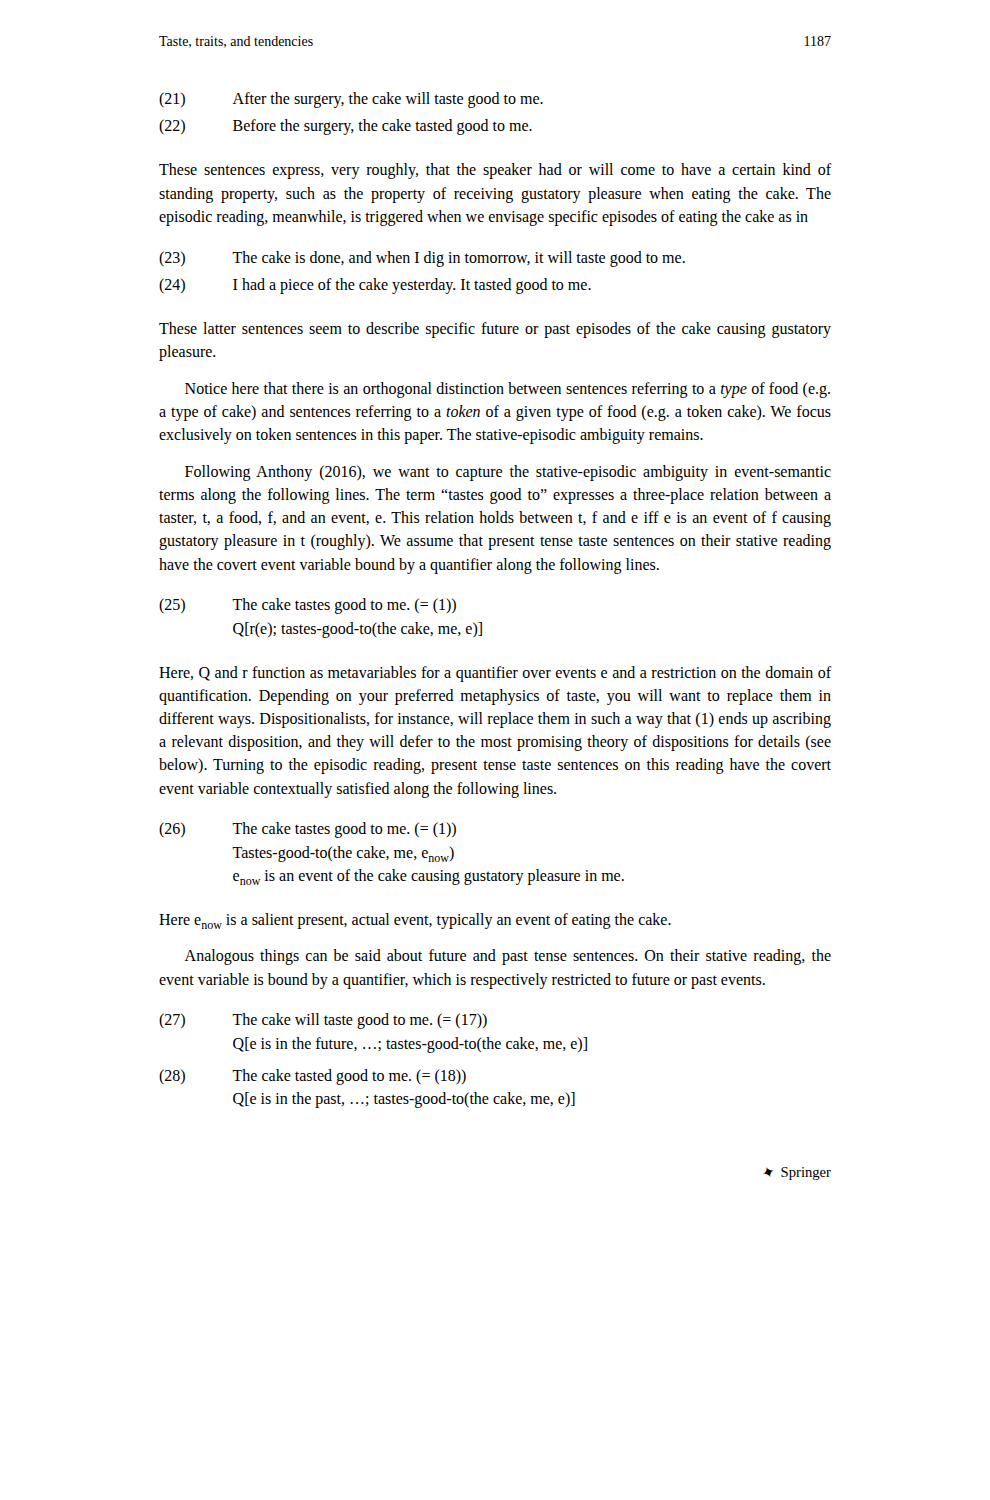Taste, traits, and tendencies 1187
(21) After the surgery, the cake will taste good to me.
(22) Before the surgery, the cake tasted good to me.
These sentences express, very roughly, that the speaker had or will come to have a certain kind of standing property, such as the property of receiving gustatory pleasure when eating the cake. The episodic reading, meanwhile, is triggered when we envisage specific episodes of eating the cake as in
(23) The cake is done, and when I dig in tomorrow, it will taste good to me.
(24) I had a piece of the cake yesterday. It tasted good to me.
These latter sentences seem to describe specific future or past episodes of the cake causing gustatory pleasure.
Notice here that there is an orthogonal distinction between sentences referring to a type of food (e.g. a type of cake) and sentences referring to a token of a given type of food (e.g. a token cake). We focus exclusively on token sentences in this paper. The stative-episodic ambiguity remains.
Following Anthony (2016), we want to capture the stative-episodic ambiguity in event-semantic terms along the following lines. The term “tastes good to” expresses a three-place relation between a taster, t, a food, f, and an event, e. This relation holds between t, f and e iff e is an event of f causing gustatory pleasure in t (roughly). We assume that present tense taste sentences on their stative reading have the covert event variable bound by a quantifier along the following lines.
(25) The cake tastes good to me. (= (1))Q[r(e); tastes-good-to(the cake, me, e)]
Here, Q and r function as metavariables for a quantifier over events e and a restriction on the domain of quantification. Depending on your preferred metaphysics of taste, you will want to replace them in different ways. Dispositionalists, for instance, will replace them in such a way that (1) ends up ascribing a relevant disposition, and they will defer to the most promising theory of dispositions for details (see below). Turning to the episodic reading, present tense taste sentences on this reading have the covert event variable contextually satisfied along the following lines.
(26) The cake tastes good to me. (= (1))Tastes-good-to(the cake, me, enow) enow is an event of the cake causing gustatory pleasure in me.
Here enow is a salient present, actual event, typically an event of eating the cake.
Analogous things can be said about future and past tense sentences. On their stative reading, the event variable is bound by a quantifier, which is respectively restricted to future or past events.
(27) The cake will taste good to me. (= (17))Q[e is in the future, …; tastes-good-to(the cake, me, e)]
(28) The cake tasted good to me. (= (18))Q[e is in the past, …; tastes-good-to(the cake, me, e)]
✦ Springer